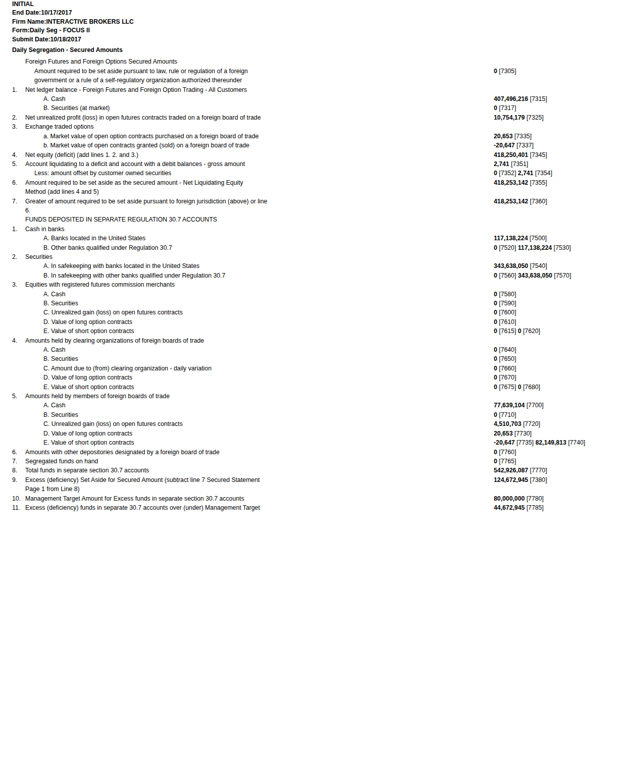INITIAL
End Date:10/17/2017
Firm Name:INTERACTIVE BROKERS LLC
Form:Daily Seg - FOCUS II
Submit Date:10/18/2017
Daily Segregation - Secured Amounts
| | Foreign Futures and Foreign Options Secured Amounts | |
| | Amount required to be set aside pursuant to law, rule or regulation of a foreign | 0 [7305] |
| | government or a rule of a self-regulatory organization authorized thereunder | |
| 1. | Net ledger balance - Foreign Futures and Foreign Option Trading - All Customers | |
| | A. Cash | 407,496,216 [7315] |
| | B. Securities (at market) | 0 [7317] |
| 2. | Net unrealized profit (loss) in open futures contracts traded on a foreign board of trade | 10,754,179 [7325] |
| 3. | Exchange traded options | |
| | a. Market value of open option contracts purchased on a foreign board of trade | 20,653 [7335] |
| | b. Market value of open contracts granted (sold) on a foreign board of trade | -20,647 [7337] |
| 4. | Net equity (deficit) (add lines 1. 2. and 3.) | 418,250,401 [7345] |
| 5. | Account liquidating to a deficit and account with a debit balances - gross amount | 2,741 [7351] |
| | Less: amount offset by customer owned securities | 0 [7352] 2,741 [7354] |
| 6. | Amount required to be set aside as the secured amount - Net Liquidating Equity | 418,253,142 [7355] |
| | Method (add lines 4 and 5) | |
| 7. | Greater of amount required to be set aside pursuant to foreign jurisdiction (above) or line | 418,253,142 [7360] |
| | 6. | |
| | FUNDS DEPOSITED IN SEPARATE REGULATION 30.7 ACCOUNTS | |
| 1. | Cash in banks | |
| | A. Banks located in the United States | 117,138,224 [7500] |
| | B. Other banks qualified under Regulation 30.7 | 0 [7520] 117,138,224 [7530] |
| 2. | Securities | |
| | A. In safekeeping with banks located in the United States | 343,638,050 [7540] |
| | B. In safekeeping with other banks qualified under Regulation 30.7 | 0 [7560] 343,638,050 [7570] |
| 3. | Equities with registered futures commission merchants | |
| | A. Cash | 0 [7580] |
| | B. Securities | 0 [7590] |
| | C. Unrealized gain (loss) on open futures contracts | 0 [7600] |
| | D. Value of long option contracts | 0 [7610] |
| | E. Value of short option contracts | 0 [7615] 0 [7620] |
| 4. | Amounts held by clearing organizations of foreign boards of trade | |
| | A. Cash | 0 [7640] |
| | B. Securities | 0 [7650] |
| | C. Amount due to (from) clearing organization - daily variation | 0 [7660] |
| | D. Value of long option contracts | 0 [7670] |
| | E. Value of short option contracts | 0 [7675] 0 [7680] |
| 5. | Amounts held by members of foreign boards of trade | |
| | A. Cash | 77,639,104 [7700] |
| | B. Securities | 0 [7710] |
| | C. Unrealized gain (loss) on open futures contracts | 4,510,703 [7720] |
| | D. Value of long option contracts | 20,653 [7730] |
| | E. Value of short option contracts | -20,647 [7735] 82,149,813 [7740] |
| 6. | Amounts with other depositories designated by a foreign board of trade | 0 [7760] |
| 7. | Segregated funds on hand | 0 [7765] |
| 8. | Total funds in separate section 30.7 accounts | 542,926,087 [7770] |
| 9. | Excess (deficiency) Set Aside for Secured Amount (subtract line 7 Secured Statement | 124,672,945 [7380] |
| | Page 1 from Line 8) | |
| 10. | Management Target Amount for Excess funds in separate section 30.7 accounts | 80,000,000 [7780] |
| 11. | Excess (deficiency) funds in separate 30.7 accounts over (under) Management Target | 44,672,945 [7785] |
3